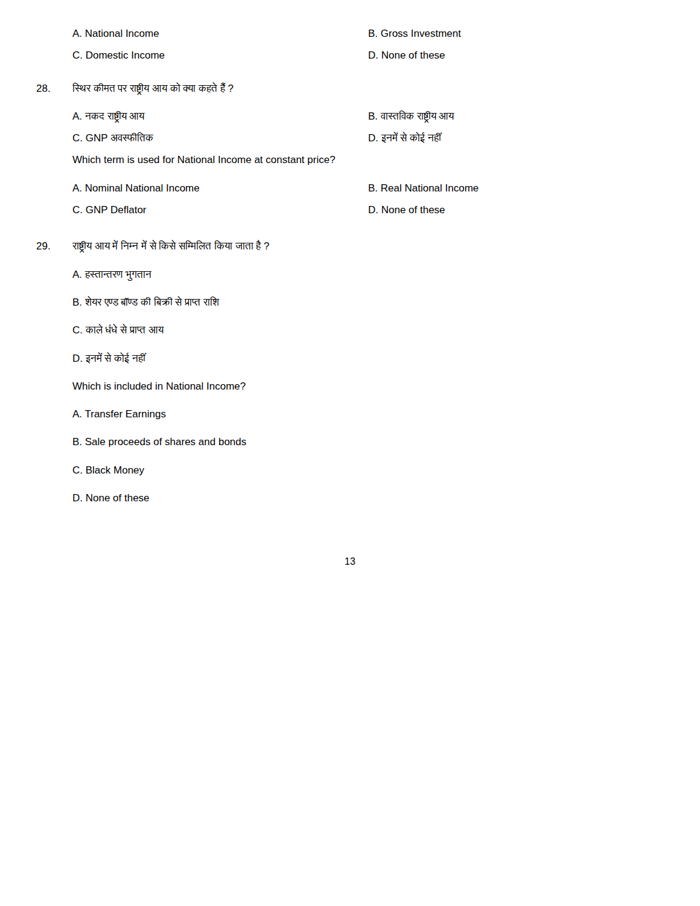A. National Income
B. Gross Investment
C. Domestic Income
D. None of these
28.
स्थिर कीमत पर राष्ट्रीय आय को क्या कहते हैं ?
A. नकद राष्ट्रीय आय
B. वास्तविक राष्ट्रीय आय
C. GNP अवस्फीतिक
D. इनमें से कोई नहीं
Which term is used for National Income at constant price?
A. Nominal National Income
B. Real National Income
C. GNP Deflator
D. None of these
29.
राष्ट्रीय आय में निम्न में से किसे सम्मिलित किया जाता है ?
A. हस्तान्तरण भुगतान
B. शेयर एण्ड बॉण्ड की बिक्री से प्राप्त राशि
C. काले धंधे से प्राप्त आय
D. इनमें से कोई नहीं
Which is included in National Income?
A. Transfer Earnings
B. Sale proceeds of shares and bonds
C. Black Money
D. None of these
13